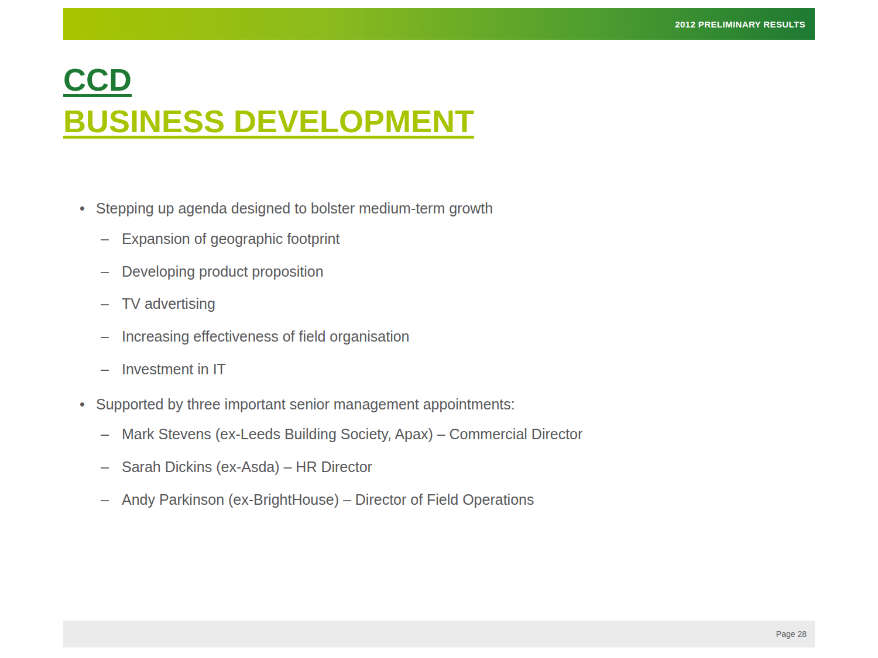2012 PRELIMINARY RESULTS
CCD
BUSINESS DEVELOPMENT
Stepping up agenda designed to bolster medium-term growth
Expansion of geographic footprint
Developing product proposition
TV advertising
Increasing effectiveness of field organisation
Investment in IT
Supported by three important senior management appointments:
Mark Stevens (ex-Leeds Building Society, Apax) – Commercial Director
Sarah Dickins (ex-Asda) – HR Director
Andy Parkinson (ex-BrightHouse) – Director of Field Operations
Page 28